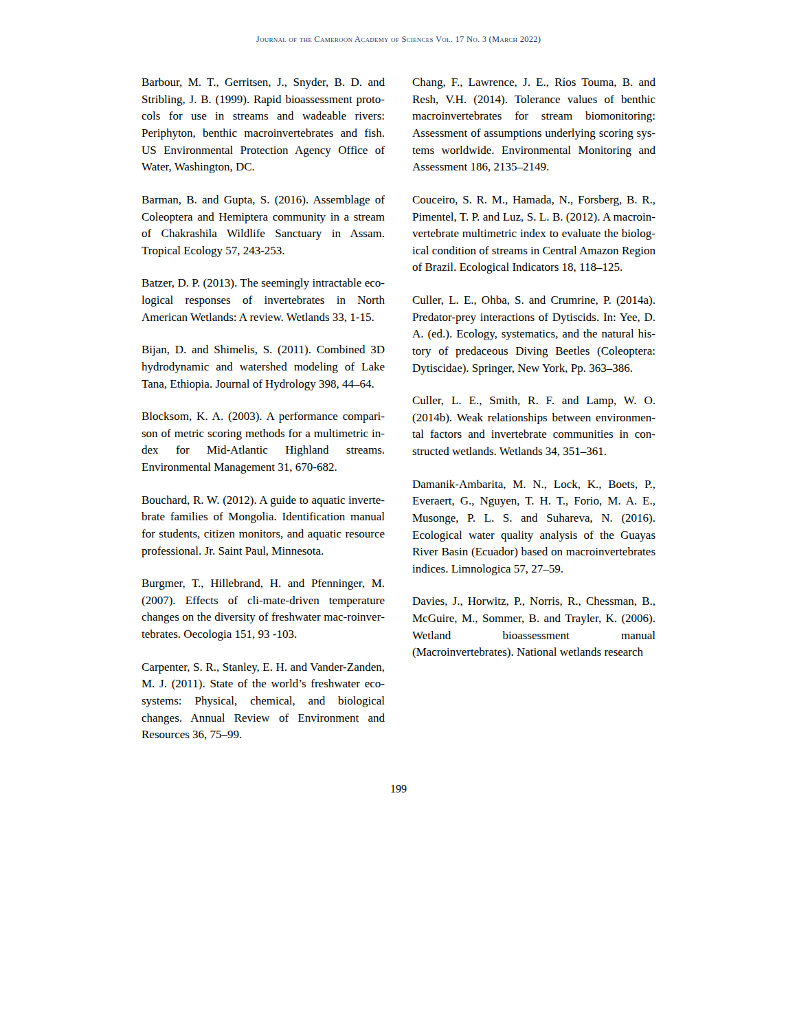Journal of the Cameroon Academy of Sciences Vol. 17 No. 3 (March 2022)
Barbour, M. T., Gerritsen, J., Snyder, B. D. and Stribling, J. B. (1999). Rapid bioassessment protocols for use in streams and wadeable rivers: Periphyton, benthic macroinvertebrates and fish. US Environmental Protection Agency Office of Water, Washington, DC.
Barman, B. and Gupta, S. (2016). Assemblage of Coleoptera and Hemiptera community in a stream of Chakrashila Wildlife Sanctuary in Assam. Tropical Ecology 57, 243-253.
Batzer, D. P. (2013). The seemingly intractable ecological responses of invertebrates in North American Wetlands: A review. Wetlands 33, 1-15.
Bijan, D. and Shimelis, S. (2011). Combined 3D hydrodynamic and watershed modeling of Lake Tana, Ethiopia. Journal of Hydrology 398, 44–64.
Blocksom, K. A. (2003). A performance comparison of metric scoring methods for a multimetric index for Mid-Atlantic Highland streams. Environmental Management 31, 670-682.
Bouchard, R. W. (2012). A guide to aquatic invertebrate families of Mongolia. Identification manual for students, citizen monitors, and aquatic resource professional. Jr. Saint Paul, Minnesota.
Burgmer, T., Hillebrand, H. and Pfenninger, M. (2007). Effects of cli-mate-driven temperature changes on the diversity of freshwater mac-roinvertebrates. Oecologia 151, 93 -103.
Carpenter, S. R., Stanley, E. H. and Vander-Zanden, M. J. (2011). State of the world’s freshwater ecosystems: Physical, chemical, and biological changes. Annual Review of Environment and Resources 36, 75–99.
Chang, F., Lawrence, J. E., Ríos Touma, B. and Resh, V.H. (2014). Tolerance values of benthic macroinvertebrates for stream biomonitoring: Assessment of assumptions underlying scoring systems worldwide. Environmental Monitoring and Assessment 186, 2135–2149.
Couceiro, S. R. M., Hamada, N., Forsberg, B. R., Pimentel, T. P. and Luz, S. L. B. (2012). A macroinvertebrate multimetric index to evaluate the biological condition of streams in Central Amazon Region of Brazil. Ecological Indicators 18, 118–125.
Culler, L. E., Ohba, S. and Crumrine, P. (2014a). Predator-prey interactions of Dytiscids. In: Yee, D. A. (ed.). Ecology, systematics, and the natural history of predaceous Diving Beetles (Coleoptera: Dytiscidae). Springer, New York, Pp. 363–386.
Culler, L. E., Smith, R. F. and Lamp, W. O. (2014b). Weak relationships between environmental factors and invertebrate communities in constructed wetlands. Wetlands 34, 351–361.
Damanik-Ambarita, M. N., Lock, K., Boets, P., Everaert, G., Nguyen, T. H. T., Forio, M. A. E., Musonge, P. L. S. and Suhareva, N. (2016). Ecological water quality analysis of the Guayas River Basin (Ecuador) based on macroinvertebrates indices. Limnologica 57, 27–59.
Davies, J., Horwitz, P., Norris, R., Chessman, B., McGuire, M., Sommer, B. and Trayler, K. (2006). Wetland bioassessment manual (Macroinvertebrates). National wetlands research
199